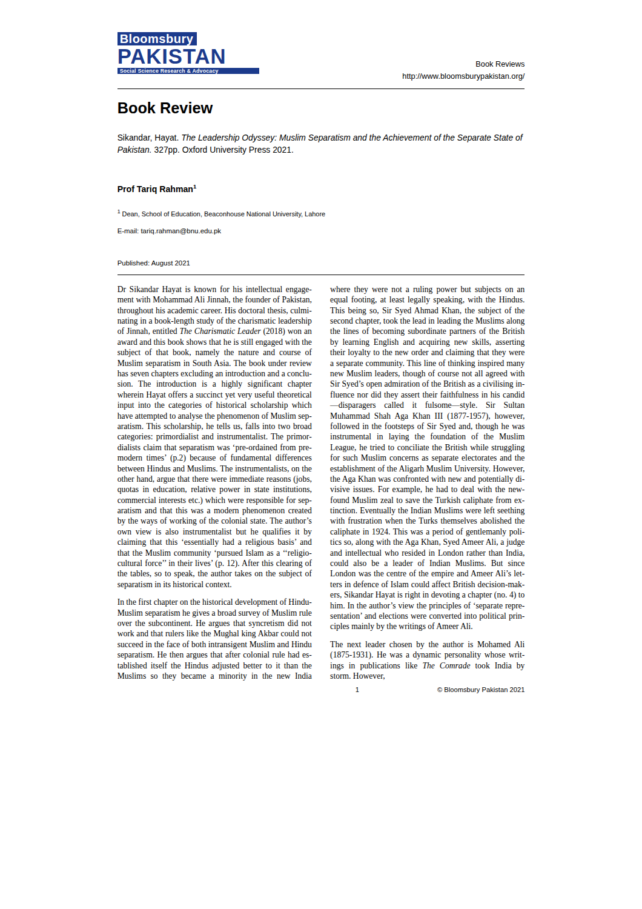Bloomsbury PAKISTAN Social Science Research & Advocacy
Book Reviews http://www.bloomsburypakistan.org/
Book Review
Sikandar, Hayat. The Leadership Odyssey: Muslim Separatism and the Achievement of the Separate State of Pakistan. 327pp. Oxford University Press 2021.
Prof Tariq Rahman1
1 Dean, School of Education, Beaconhouse National University, Lahore
E-mail: tariq.rahman@bnu.edu.pk
Published: August 2021
Dr Sikandar Hayat is known for his intellectual engagement with Mohammad Ali Jinnah, the founder of Pakistan, throughout his academic career. His doctoral thesis, culminating in a book-length study of the charismatic leadership of Jinnah, entitled The Charismatic Leader (2018) won an award and this book shows that he is still engaged with the subject of that book, namely the nature and course of Muslim separatism in South Asia. The book under review has seven chapters excluding an introduction and a conclusion. The introduction is a highly significant chapter wherein Hayat offers a succinct yet very useful theoretical input into the categories of historical scholarship which have attempted to analyse the phenomenon of Muslim separatism. This scholarship, he tells us, falls into two broad categories: primordialist and instrumentalist. The primordialists claim that separatism was ‘pre-ordained from pre-modern times’ (p.2) because of fundamental differences between Hindus and Muslims. The instrumentalists, on the other hand, argue that there were immediate reasons (jobs, quotas in education, relative power in state institutions, commercial interests etc.) which were responsible for separatism and that this was a modern phenomenon created by the ways of working of the colonial state. The author’s own view is also instrumentalist but he qualifies it by claiming that this ‘essentially had a religious basis’ and that the Muslim community ‘pursued Islam as a ‘‘religio-cultural force’’ in their lives’ (p. 12). After this clearing of the tables, so to speak, the author takes on the subject of separatism in its historical context.
In the first chapter on the historical development of Hindu-Muslim separatism he gives a broad survey of Muslim rule over the subcontinent. He argues that syncretism did not work and that rulers like the Mughal king Akbar could not succeed in the face of both intransigent Muslim and Hindu separatism. He then argues that after colonial rule had established itself the Hindus adjusted better to it than the Muslims so they became a minority in the new India where they were not a ruling power but subjects on an equal footing, at least legally speaking, with the Hindus. This being so, Sir Syed Ahmad Khan, the subject of the second chapter, took the lead in leading the Muslims along the lines of becoming subordinate partners of the British by learning English and acquiring new skills, asserting their loyalty to the new order and claiming that they were a separate community. This line of thinking inspired many new Muslim leaders, though of course not all agreed with Sir Syed’s open admiration of the British as a civilising influence nor did they assert their faithfulness in his candid—disparagers called it fulsome—style. Sir Sultan Muhammad Shah Aga Khan III (1877-1957), however, followed in the footsteps of Sir Syed and, though he was instrumental in laying the foundation of the Muslim League, he tried to conciliate the British while struggling for such Muslim concerns as separate electorates and the establishment of the Aligarh Muslim University. However, the Aga Khan was confronted with new and potentially divisive issues. For example, he had to deal with the newfound Muslim zeal to save the Turkish caliphate from extinction. Eventually the Indian Muslims were left seething with frustration when the Turks themselves abolished the caliphate in 1924. This was a period of gentlemanly politics so, along with the Aga Khan, Syed Ameer Ali, a judge and intellectual who resided in London rather than India, could also be a leader of Indian Muslims. But since London was the centre of the empire and Ameer Ali’s letters in defence of Islam could affect British decision-makers, Sikandar Hayat is right in devoting a chapter (no. 4) to him. In the author’s view the principles of ‘separate representation’ and elections were converted into political principles mainly by the writings of Ameer Ali.
The next leader chosen by the author is Mohamed Ali (1875-1931). He was a dynamic personality whose writings in publications like The Comrade took India by storm. However,
1 © Bloomsbury Pakistan 2021